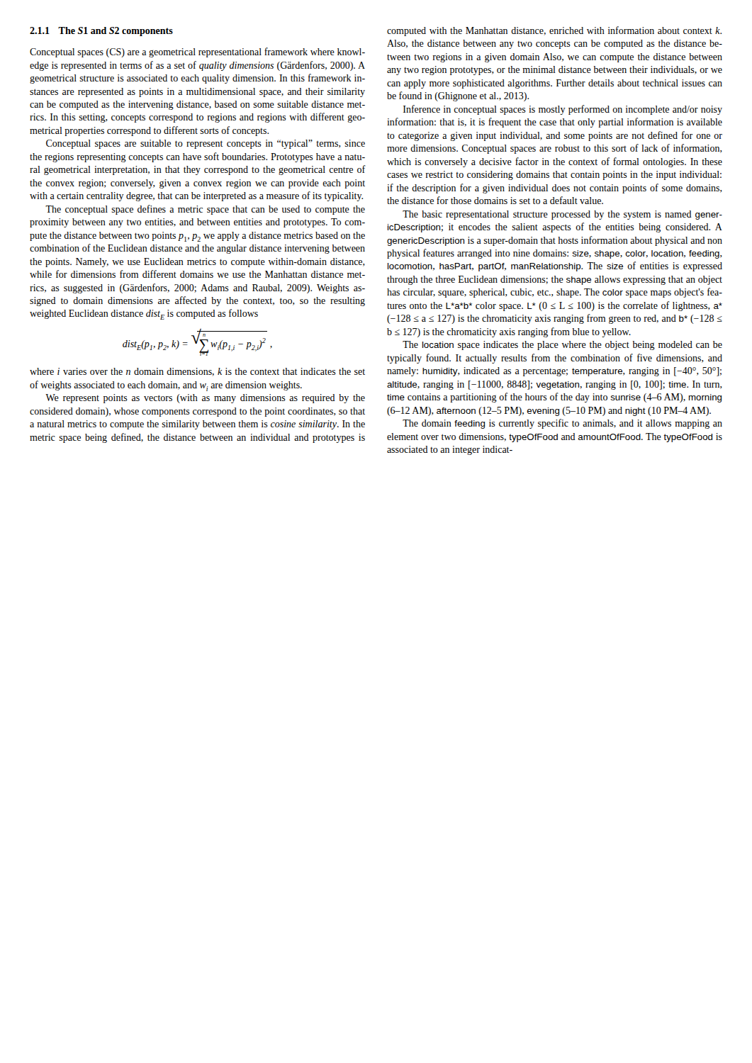2.1.1 The S1 and S2 components
Conceptual spaces (CS) are a geometrical representational framework where knowledge is represented in terms of as a set of quality dimensions (Gärdenfors, 2000). A geometrical structure is associated to each quality dimension. In this framework instances are represented as points in a multidimensional space, and their similarity can be computed as the intervening distance, based on some suitable distance metrics. In this setting, concepts correspond to regions and regions with different geometrical properties correspond to different sorts of concepts.
Conceptual spaces are suitable to represent concepts in “typical” terms, since the regions representing concepts can have soft boundaries. Prototypes have a natural geometrical interpretation, in that they correspond to the geometrical centre of the convex region; conversely, given a convex region we can provide each point with a certain centrality degree, that can be interpreted as a measure of its typicality.
The conceptual space defines a metric space that can be used to compute the proximity between any two entities, and between entities and prototypes. To compute the distance between two points p1, p2 we apply a distance metrics based on the combination of the Euclidean distance and the angular distance intervening between the points. Namely, we use Euclidean metrics to compute within-domain distance, while for dimensions from different domains we use the Manhattan distance metrics, as suggested in (Gärdenfors, 2000; Adams and Raubal, 2009). Weights assigned to domain dimensions are affected by the context, too, so the resulting weighted Euclidean distance distE is computed as follows
distE(p1, p2, k) = n∑i=1wi(p1,i − p2,i)2 ,
where i varies over the n domain dimensions, k is the context that indicates the set of weights associated to each domain, and wi are dimension weights.
We represent points as vectors (with as many dimensions as required by the considered domain), whose components correspond to the point coordinates, so that a natural metrics to compute the similarity between them is cosine similarity. In the metric space being defined, the distance between an individual and prototypes is computed with the Manhattan distance, enriched with information about context k. Also, the distance between any two concepts can be computed as the distance between two regions in a given domain Also, we can compute the distance between any two region prototypes, or the minimal distance between their individuals, or we can apply more sophisticated algorithms. Further details about technical issues can be found in (Ghignone et al., 2013).
Inference in conceptual spaces is mostly performed on incomplete and/or noisy information: that is, it is frequent the case that only partial information is available to categorize a given input individual, and some points are not defined for one or more dimensions. Conceptual spaces are robust to this sort of lack of information, which is conversely a decisive factor in the context of formal ontologies. In these cases we restrict to considering domains that contain points in the input individual: if the description for a given individual does not contain points of some domains, the distance for those domains is set to a default value.
The basic representational structure processed by the system is named genericDescription; it encodes the salient aspects of the entities being considered. A genericDescription is a super-domain that hosts information about physical and non physical features arranged into nine domains: size, shape, color, location, feeding, locomotion, hasPart, partOf, manRelationship. The size of entities is expressed through the three Euclidean dimensions; the shape allows expressing that an object has circular, square, spherical, cubic, etc., shape. The color space maps object's features onto the L*a*b* color space. L* (0 ≤ L ≤ 100) is the correlate of lightness, a* (−128 ≤ a ≤ 127) is the chromaticity axis ranging from green to red, and b* (−128 ≤ b ≤ 127) is the chromaticity axis ranging from blue to yellow.
The location space indicates the place where the object being modeled can be typically found. It actually results from the combination of five dimensions, and namely: humidity, indicated as a percentage; temperature, ranging in [−40°, 50°]; altitude, ranging in [−11000, 8848]; vegetation, ranging in [0, 100]; time. In turn, time contains a partitioning of the hours of the day into sunrise (4–6 AM), morning (6–12 AM), afternoon (12–5 PM), evening (5–10 PM) and night (10 PM–4 AM).
The domain feeding is currently specific to animals, and it allows mapping an element over two dimensions, typeOfFood and amountOfFood. The typeOfFood is associated to an integer indicat-